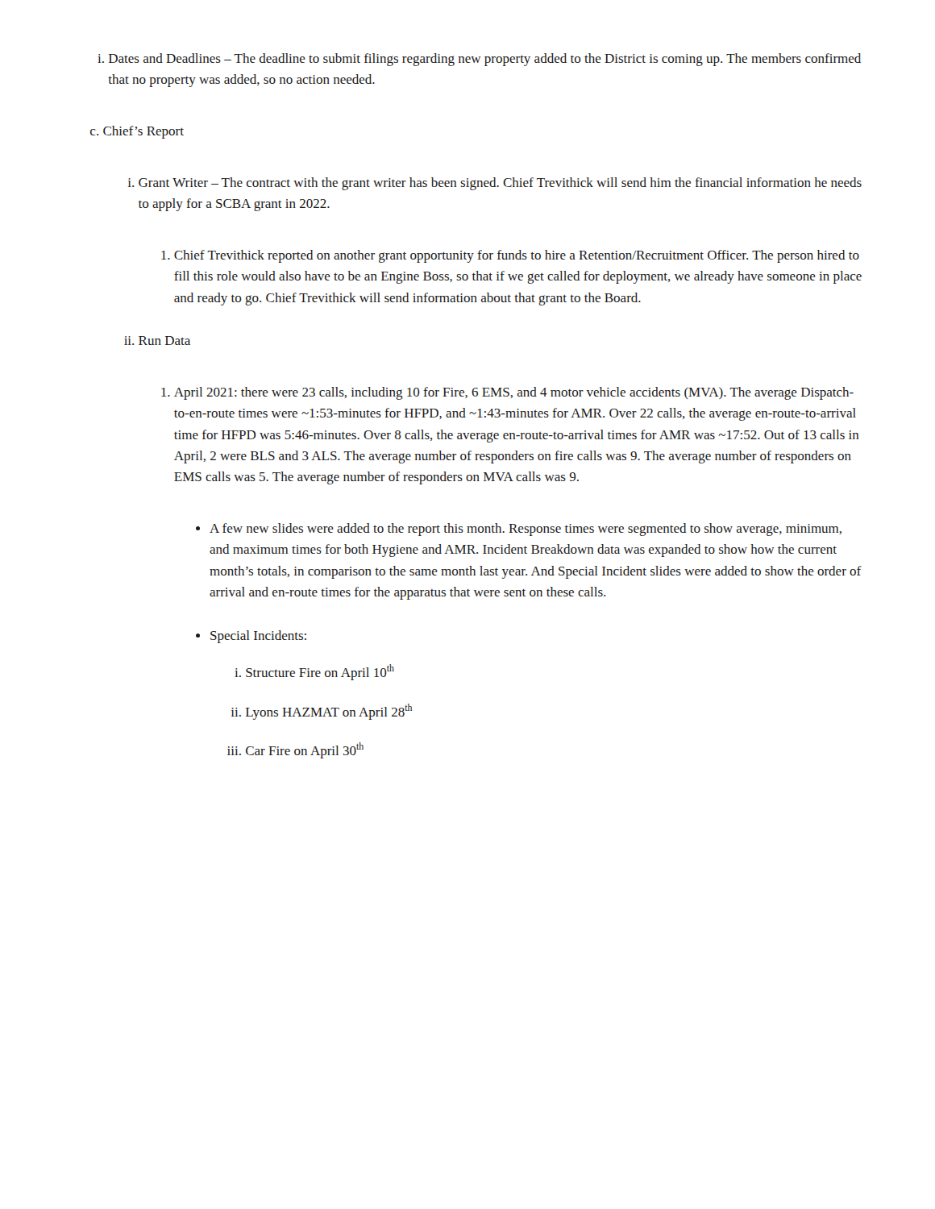Dates and Deadlines – The deadline to submit filings regarding new property added to the District is coming up. The members confirmed that no property was added, so no action needed.
Chief’s Report
Grant Writer – The contract with the grant writer has been signed. Chief Trevithick will send him the financial information he needs to apply for a SCBA grant in 2022.
Chief Trevithick reported on another grant opportunity for funds to hire a Retention/Recruitment Officer. The person hired to fill this role would also have to be an Engine Boss, so that if we get called for deployment, we already have someone in place and ready to go. Chief Trevithick will send information about that grant to the Board.
Run Data
April 2021: there were 23 calls, including 10 for Fire, 6 EMS, and 4 motor vehicle accidents (MVA). The average Dispatch-to-en-route times were ~1:53-minutes for HFPD, and ~1:43-minutes for AMR. Over 22 calls, the average en-route-to-arrival time for HFPD was 5:46-minutes. Over 8 calls, the average en-route-to-arrival times for AMR was ~17:52. Out of 13 calls in April, 2 were BLS and 3 ALS. The average number of responders on fire calls was 9. The average number of responders on EMS calls was 5. The average number of responders on MVA calls was 9.
A few new slides were added to the report this month. Response times were segmented to show average, minimum, and maximum times for both Hygiene and AMR. Incident Breakdown data was expanded to show how the current month’s totals, in comparison to the same month last year. And Special Incident slides were added to show the order of arrival and en-route times for the apparatus that were sent on these calls.
Special Incidents:
Structure Fire on April 10th
Lyons HAZMAT on April 28th
Car Fire on April 30th